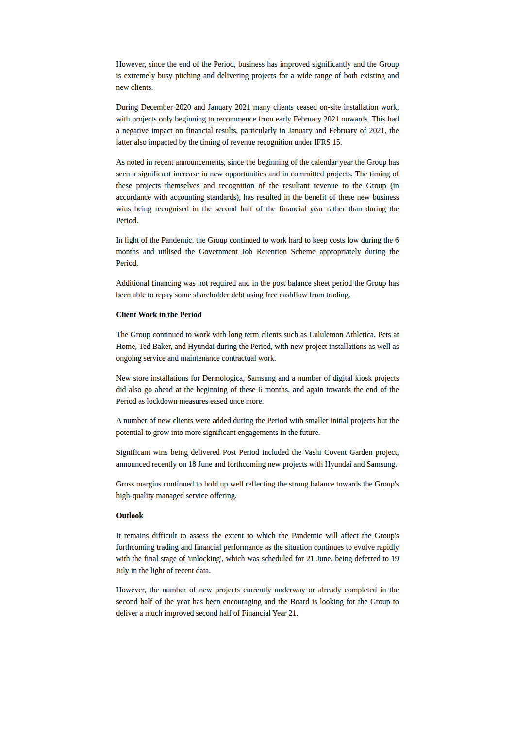However, since the end of the Period, business has improved significantly and the Group is extremely busy pitching and delivering projects for a wide range of both existing and new clients.
During December 2020 and January 2021 many clients ceased on-site installation work, with projects only beginning to recommence from early February 2021 onwards. This had a negative impact on financial results, particularly in January and February of 2021, the latter also impacted by the timing of revenue recognition under IFRS 15.
As noted in recent announcements, since the beginning of the calendar year the Group has seen a significant increase in new opportunities and in committed projects. The timing of these projects themselves and recognition of the resultant revenue to the Group (in accordance with accounting standards), has resulted in the benefit of these new business wins being recognised in the second half of the financial year rather than during the Period.
In light of the Pandemic, the Group continued to work hard to keep costs low during the 6 months and utilised the Government Job Retention Scheme appropriately during the Period.
Additional financing was not required and in the post balance sheet period the Group has been able to repay some shareholder debt using free cashflow from trading.
Client Work in the Period
The Group continued to work with long term clients such as Lululemon Athletica, Pets at Home, Ted Baker, and Hyundai during the Period, with new project installations as well as ongoing service and maintenance contractual work.
New store installations for Dermologica, Samsung and a number of digital kiosk projects did also go ahead at the beginning of these 6 months, and again towards the end of the Period as lockdown measures eased once more.
A number of new clients were added during the Period with smaller initial projects but the potential to grow into more significant engagements in the future.
Significant wins being delivered Post Period included the Vashi Covent Garden project, announced recently on 18 June and forthcoming new projects with Hyundai and Samsung.
Gross margins continued to hold up well reflecting the strong balance towards the Group's high-quality managed service offering.
Outlook
It remains difficult to assess the extent to which the Pandemic will affect the Group's forthcoming trading and financial performance as the situation continues to evolve rapidly with the final stage of 'unlocking', which was scheduled for 21 June, being deferred to 19 July in the light of recent data.
However, the number of new projects currently underway or already completed in the second half of the year has been encouraging and the Board is looking for the Group to deliver a much improved second half of Financial Year 21.